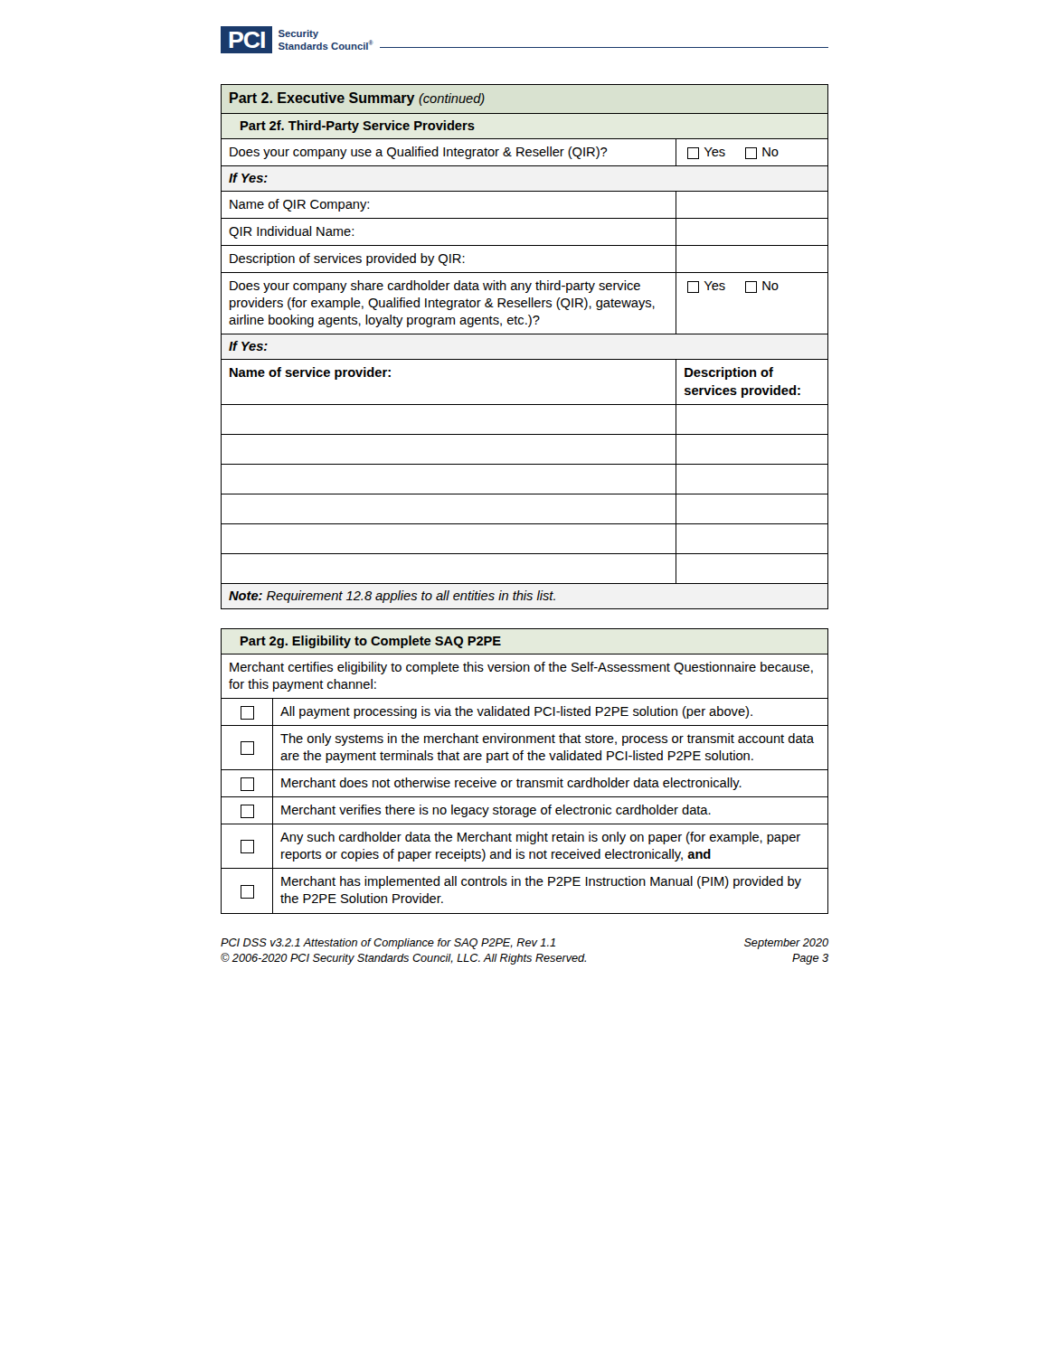PCI Security
Standards Council®
| Part 2. Executive Summary (continued) |
| Part 2f. Third-Party Service Providers |
| Does your company use a Qualified Integrator & Reseller (QIR)? | Yes No |
| If Yes: |
| Name of QIR Company: | |
| QIR Individual Name: | |
| Description of services provided by QIR: | |
| Does your company share cardholder data with any third-party service providers (for example, Qualified Integrator & Resellers (QIR), gateways, airline booking agents, loyalty program agents, etc.)? | Yes No |
| If Yes: |
| Name of service provider: | Description of services provided: |
| Note: Requirement 12.8 applies to all entities in this list. |
| Part 2g. Eligibility to Complete SAQ P2PE |
| Merchant certifies eligibility to complete this version of the Self-Assessment Questionnaire because, for this payment channel: |
| | All payment processing is via the validated PCI-listed P2PE solution (per above). |
| | The only systems in the merchant environment that store, process or transmit account data are the payment terminals that are part of the validated PCI-listed P2PE solution. |
| | Merchant does not otherwise receive or transmit cardholder data electronically. |
| | Merchant verifies there is no legacy storage of electronic cardholder data. |
| | Any such cardholder data the Merchant might retain is only on paper (for example, paper reports or copies of paper receipts) and is not received electronically, and |
| | Merchant has implemented all controls in the P2PE Instruction Manual (PIM) provided by the P2PE Solution Provider. |
PCI DSS v3.2.1 Attestation of Compliance for SAQ P2PE, Rev 1.1
© 2006-2020 PCI Security Standards Council, LLC. All Rights Reserved.
September 2020
Page 3